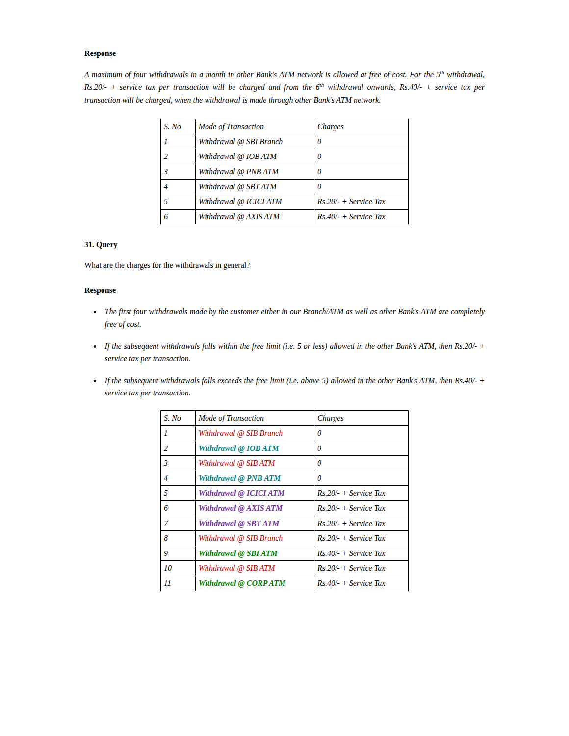Response
A maximum of four withdrawals in a month in other Bank's ATM network is allowed at free of cost. For the 5th withdrawal, Rs.20/- + service tax per transaction will be charged and from the 6th withdrawal onwards, Rs.40/- + service tax per transaction will be charged, when the withdrawal is made through other Bank's ATM network.
| S. No | Mode of Transaction | Charges |
| 1 | Withdrawal @ SBI Branch | 0 |
| 2 | Withdrawal @ IOB ATM | 0 |
| 3 | Withdrawal @ PNB ATM | 0 |
| 4 | Withdrawal @ SBT ATM | 0 |
| 5 | Withdrawal @ ICICI ATM | Rs.20/- + Service Tax |
| 6 | Withdrawal @ AXIS ATM | Rs.40/- + Service Tax |
31. Query
What are the charges for the withdrawals in general?
Response
The first four withdrawals made by the customer either in our Branch/ATM as well as other Bank's ATM are completely free of cost.
If the subsequent withdrawals falls within the free limit (i.e. 5 or less) allowed in the other Bank's ATM, then Rs.20/- + service tax per transaction.
If the subsequent withdrawals falls exceeds the free limit (i.e. above 5) allowed in the other Bank's ATM, then Rs.40/- + service tax per transaction.
| S. No | Mode of Transaction | Charges |
| 1 | Withdrawal @ SIB Branch | 0 |
| 2 | Withdrawal @ IOB ATM | 0 |
| 3 | Withdrawal @ SIB ATM | 0 |
| 4 | Withdrawal @ PNB ATM | 0 |
| 5 | Withdrawal @ ICICI ATM | Rs.20/- + Service Tax |
| 6 | Withdrawal @ AXIS ATM | Rs.20/- + Service Tax |
| 7 | Withdrawal @ SBT ATM | Rs.20/- + Service Tax |
| 8 | Withdrawal @ SIB Branch | Rs.20/- + Service Tax |
| 9 | Withdrawal @ SBI ATM | Rs.40/- + Service Tax |
| 10 | Withdrawal @ SIB ATM | Rs.20/- + Service Tax |
| 11 | Withdrawal @ CORP ATM | Rs.40/- + Service Tax |